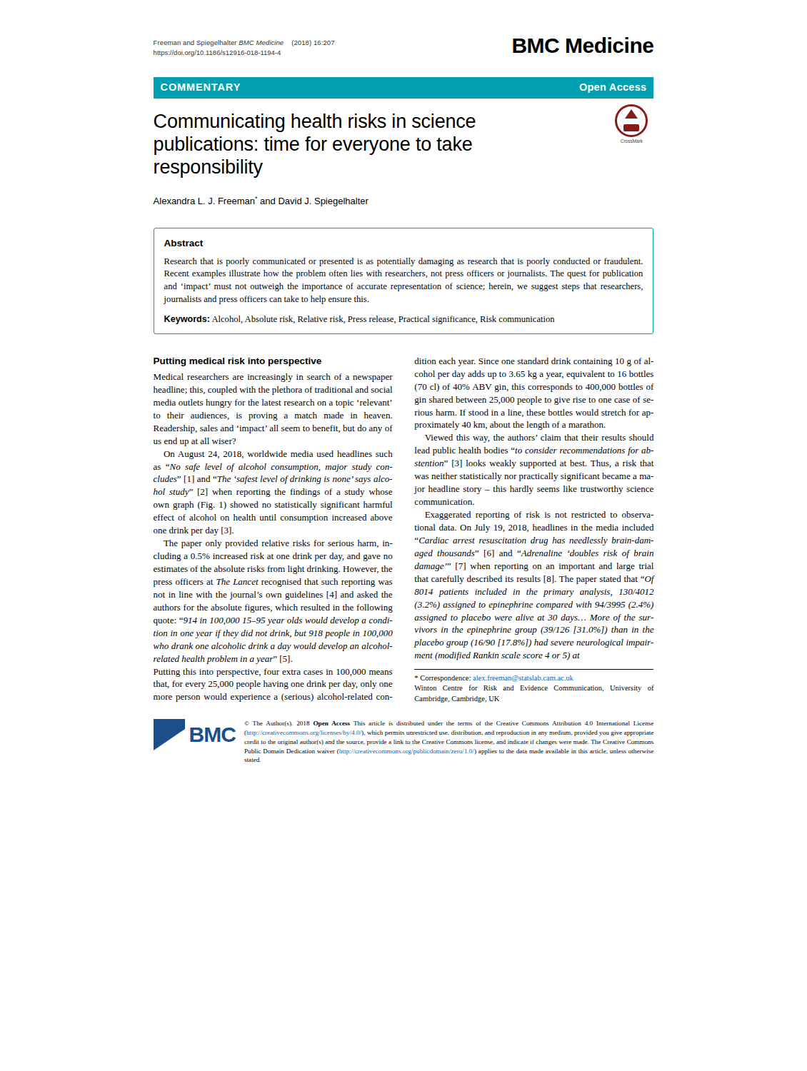Freeman and Spiegelhalter BMC Medicine (2018) 16:207
https://doi.org/10.1186/s12916-018-1194-4
BMC Medicine
COMMENTARY Open Access
CrossMark
Communicating health risks in science publications: time for everyone to take responsibility
Alexandra L. J. Freeman* and David J. Spiegelhalter
Abstract
Research that is poorly communicated or presented is as potentially damaging as research that is poorly conducted or fraudulent. Recent examples illustrate how the problem often lies with researchers, not press officers or journalists. The quest for publication and ‘impact’ must not outweigh the importance of accurate representation of science; herein, we suggest steps that researchers, journalists and press officers can take to help ensure this.
Keywords: Alcohol, Absolute risk, Relative risk, Press release, Practical significance, Risk communication
Putting medical risk into perspective
Medical researchers are increasingly in search of a newspaper headline; this, coupled with the plethora of traditional and social media outlets hungry for the latest research on a topic ‘relevant’ to their audiences, is proving a match made in heaven. Readership, sales and ‘impact’ all seem to benefit, but do any of us end up at all wiser?
On August 24, 2018, worldwide media used headlines such as “No safe level of alcohol consumption, major study concludes” [1] and “The ‘safest level of drinking is none’ says alcohol study” [2] when reporting the findings of a study whose own graph (Fig. 1) showed no statistically significant harmful effect of alcohol on health until consumption increased above one drink per day [3].
The paper only provided relative risks for serious harm, including a 0.5% increased risk at one drink per day, and gave no estimates of the absolute risks from light drinking. However, the press officers at The Lancet recognised that such reporting was not in line with the journal’s own guidelines [4] and asked the authors for the absolute figures, which resulted in the following quote: “914 in 100,000 15–95 year olds would develop a condition in one year if they did not drink, but 918 people in 100,000 who drank one alcoholic drink a day would develop an alcohol-related health problem in a year” [5].
Putting this into perspective, four extra cases in 100,000 means that, for every 25,000 people having one drink per day, only one more person would experience a (serious) alcohol-related condition each year. Since one standard drink containing 10 g of alcohol per day adds up to 3.65 kg a year, equivalent to 16 bottles (70 cl) of 40% ABV gin, this corresponds to 400,000 bottles of gin shared between 25,000 people to give rise to one case of serious harm. If stood in a line, these bottles would stretch for approximately 40 km, about the length of a marathon.
Viewed this way, the authors’ claim that their results should lead public health bodies “to consider recommendations for abstention” [3] looks weakly supported at best. Thus, a risk that was neither statistically nor practically significant became a major headline story – this hardly seems like trustworthy science communication.
Exaggerated reporting of risk is not restricted to observational data. On July 19, 2018, headlines in the media included “Cardiac arrest resuscitation drug has needlessly brain-damaged thousands” [6] and “Adrenaline ‘doubles risk of brain damage’” [7] when reporting on an important and large trial that carefully described its results [8]. The paper stated that “Of 8014 patients included in the primary analysis, 130/4012 (3.2%) assigned to epinephrine compared with 94/3995 (2.4%) assigned to placebo were alive at 30 days… More of the survivors in the epinephrine group (39/126 [31.0%]) than in the placebo group (16/90 [17.8%]) had severe neurological impairment (modified Rankin scale score 4 or 5) at
* Correspondence: alex.freeman@statslab.cam.ac.uk
Winton Centre for Risk and Evidence Communication, University of Cambridge, Cambridge, UK
BMC
© The Author(s). 2018 Open Access This article is distributed under the terms of the Creative Commons Attribution 4.0 International License (http://creativecommons.org/licenses/by/4.0/), which permits unrestricted use, distribution, and reproduction in any medium, provided you give appropriate credit to the original author(s) and the source, provide a link to the Creative Commons license, and indicate if changes were made. The Creative Commons Public Domain Dedication waiver (http://creativecommons.org/publicdomain/zero/1.0/) applies to the data made available in this article, unless otherwise stated.